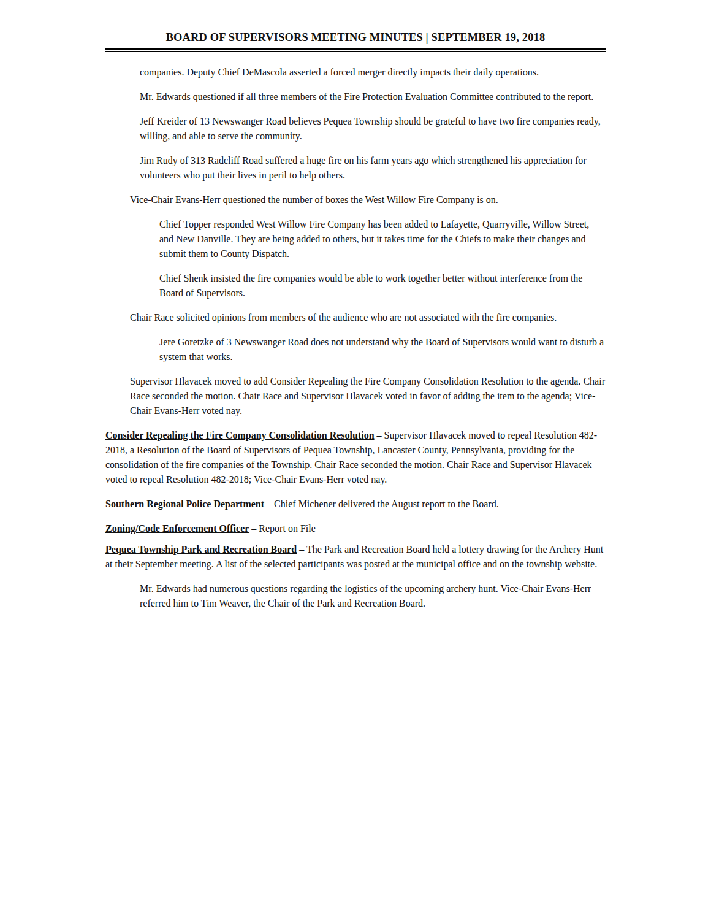BOARD OF SUPERVISORS MEETING MINUTES | SEPTEMBER 19, 2018
companies. Deputy Chief DeMascola asserted a forced merger directly impacts their daily operations.
Mr. Edwards questioned if all three members of the Fire Protection Evaluation Committee contributed to the report.
Jeff Kreider of 13 Newswanger Road believes Pequea Township should be grateful to have two fire companies ready, willing, and able to serve the community.
Jim Rudy of 313 Radcliff Road suffered a huge fire on his farm years ago which strengthened his appreciation for volunteers who put their lives in peril to help others.
Vice-Chair Evans-Herr questioned the number of boxes the West Willow Fire Company is on.
Chief Topper responded West Willow Fire Company has been added to Lafayette, Quarryville, Willow Street, and New Danville. They are being added to others, but it takes time for the Chiefs to make their changes and submit them to County Dispatch.
Chief Shenk insisted the fire companies would be able to work together better without interference from the Board of Supervisors.
Chair Race solicited opinions from members of the audience who are not associated with the fire companies.
Jere Goretzke of 3 Newswanger Road does not understand why the Board of Supervisors would want to disturb a system that works.
Supervisor Hlavacek moved to add Consider Repealing the Fire Company Consolidation Resolution to the agenda. Chair Race seconded the motion. Chair Race and Supervisor Hlavacek voted in favor of adding the item to the agenda; Vice-Chair Evans-Herr voted nay.
Consider Repealing the Fire Company Consolidation Resolution – Supervisor Hlavacek moved to repeal Resolution 482-2018, a Resolution of the Board of Supervisors of Pequea Township, Lancaster County, Pennsylvania, providing for the consolidation of the fire companies of the Township. Chair Race seconded the motion. Chair Race and Supervisor Hlavacek voted to repeal Resolution 482-2018; Vice-Chair Evans-Herr voted nay.
Southern Regional Police Department – Chief Michener delivered the August report to the Board.
Zoning/Code Enforcement Officer – Report on File
Pequea Township Park and Recreation Board – The Park and Recreation Board held a lottery drawing for the Archery Hunt at their September meeting. A list of the selected participants was posted at the municipal office and on the township website.
Mr. Edwards had numerous questions regarding the logistics of the upcoming archery hunt. Vice-Chair Evans-Herr referred him to Tim Weaver, the Chair of the Park and Recreation Board.